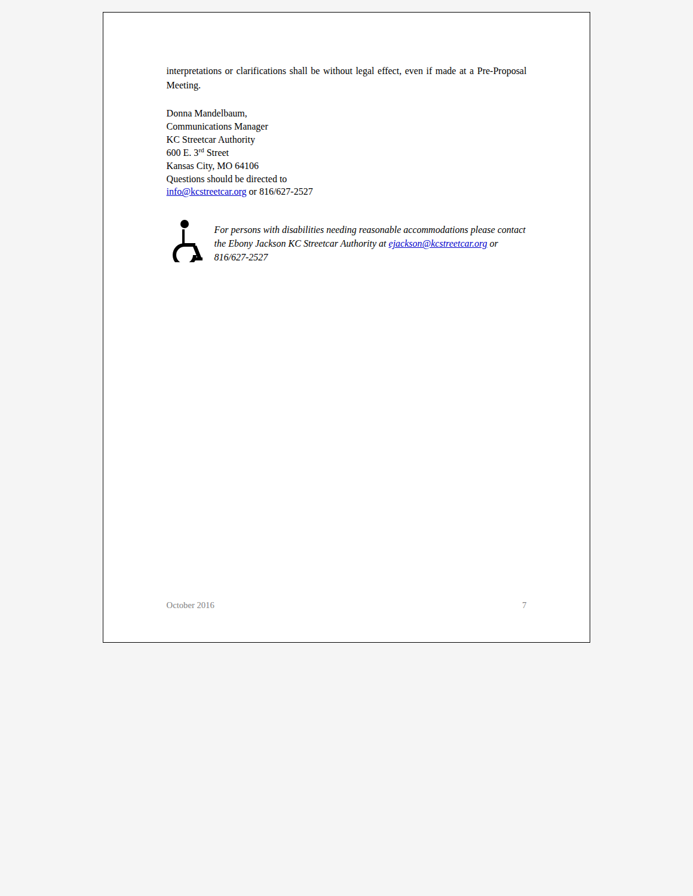interpretations or clarifications shall be without legal effect, even if made at a Pre-Proposal Meeting.
Donna Mandelbaum,
Communications Manager
KC Streetcar Authority
600 E. 3rd Street
Kansas City, MO 64106
Questions should be directed to
info@kcstreetcar.org or 816/627-2527
For persons with disabilities needing reasonable accommodations please contact the Ebony Jackson KC Streetcar Authority at ejackson@kcstreetcar.org or 816/627-2527
October 2016 7